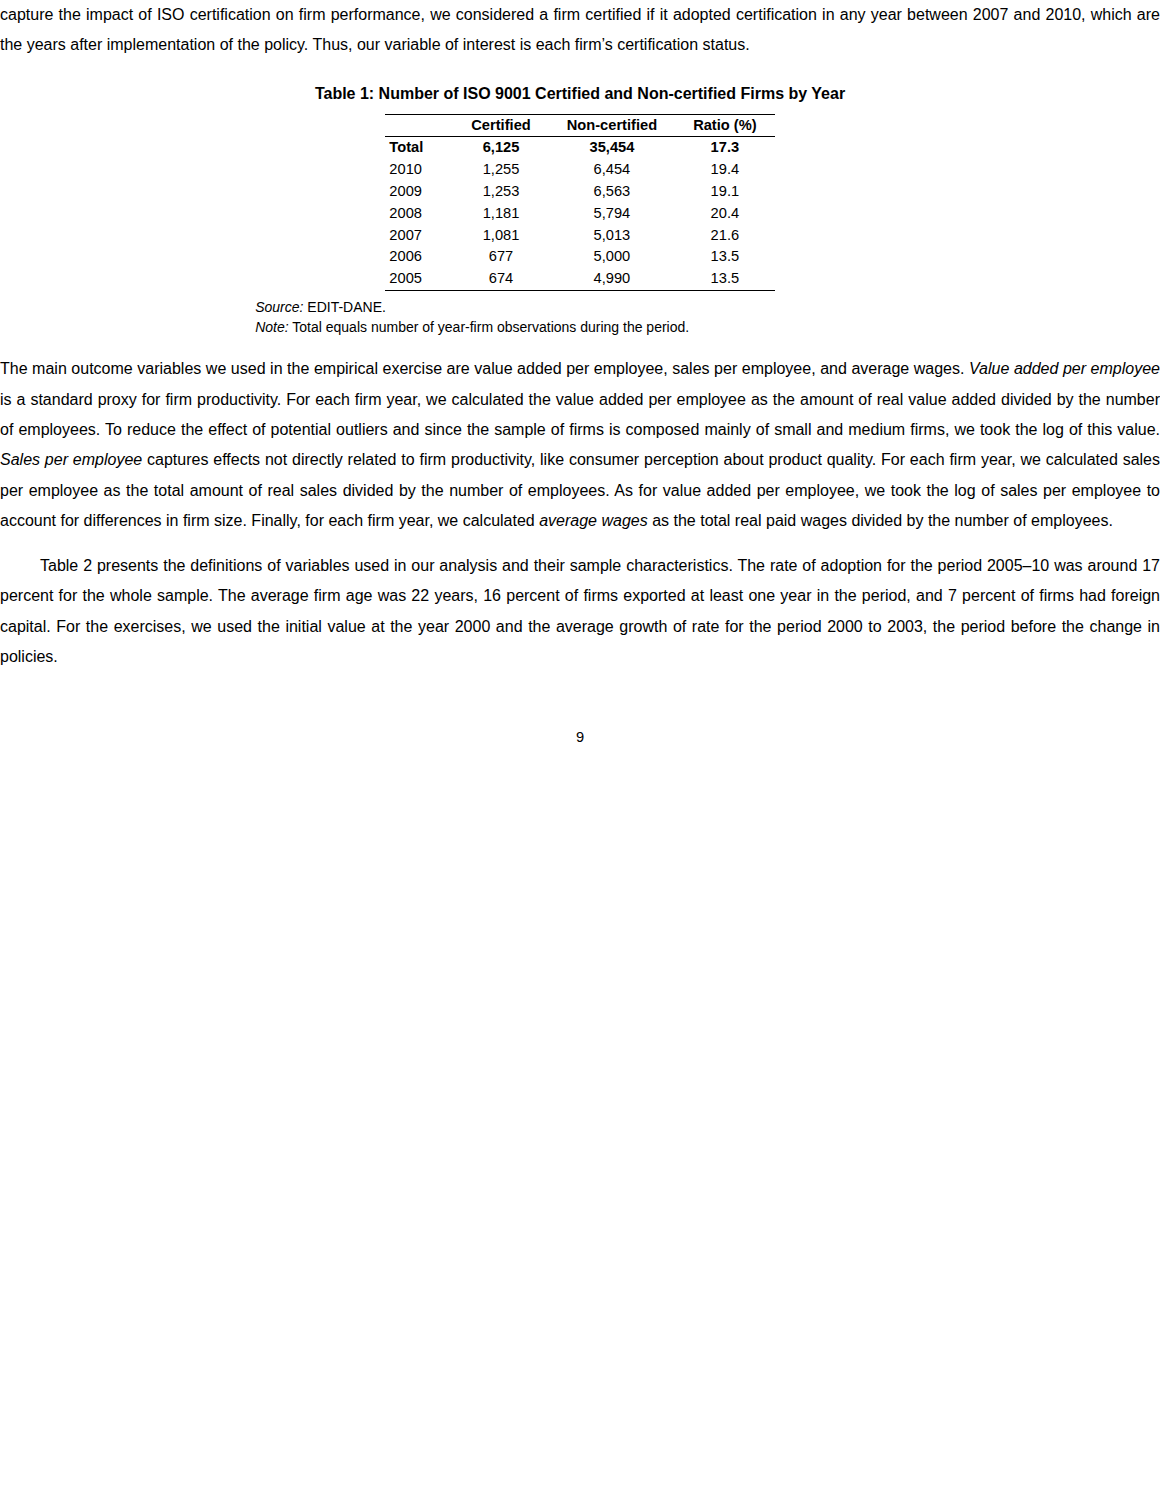capture the impact of ISO certification on firm performance, we considered a firm certified if it adopted certification in any year between 2007 and 2010, which are the years after implementation of the policy. Thus, our variable of interest is each firm’s certification status.
Table 1: Number of ISO 9001 Certified and Non-certified Firms by Year
| | Certified | Non-certified | Ratio (%) |
| --- | --- | --- | --- |
| Total | 6,125 | 35,454 | 17.3 |
| 2010 | 1,255 | 6,454 | 19.4 |
| 2009 | 1,253 | 6,563 | 19.1 |
| 2008 | 1,181 | 5,794 | 20.4 |
| 2007 | 1,081 | 5,013 | 21.6 |
| 2006 | 677 | 5,000 | 13.5 |
| 2005 | 674 | 4,990 | 13.5 |
Source: EDIT-DANE.
Note: Total equals number of year-firm observations during the period.
The main outcome variables we used in the empirical exercise are value added per employee, sales per employee, and average wages. Value added per employee is a standard proxy for firm productivity. For each firm year, we calculated the value added per employee as the amount of real value added divided by the number of employees. To reduce the effect of potential outliers and since the sample of firms is composed mainly of small and medium firms, we took the log of this value. Sales per employee captures effects not directly related to firm productivity, like consumer perception about product quality. For each firm year, we calculated sales per employee as the total amount of real sales divided by the number of employees. As for value added per employee, we took the log of sales per employee to account for differences in firm size. Finally, for each firm year, we calculated average wages as the total real paid wages divided by the number of employees.
Table 2 presents the definitions of variables used in our analysis and their sample characteristics. The rate of adoption for the period 2005–10 was around 17 percent for the whole sample. The average firm age was 22 years, 16 percent of firms exported at least one year in the period, and 7 percent of firms had foreign capital. For the exercises, we used the initial value at the year 2000 and the average growth of rate for the period 2000 to 2003, the period before the change in policies.
9